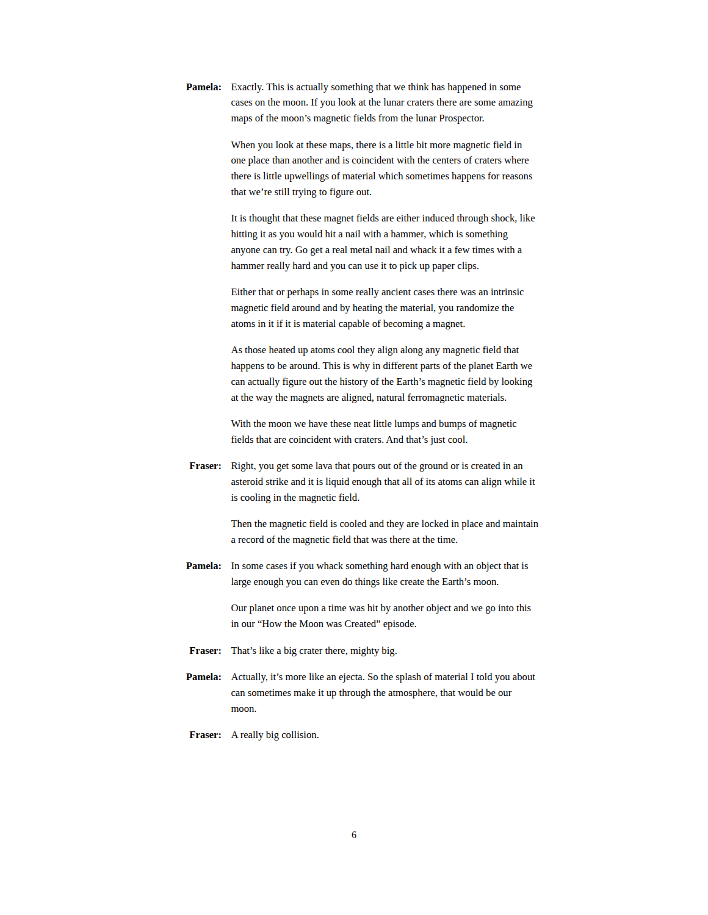Pamela:
Exactly. This is actually something that we think has happened in some cases on the moon. If you look at the lunar craters there are some amazing maps of the moon’s magnetic fields from the lunar Prospector.
When you look at these maps, there is a little bit more magnetic field in one place than another and is coincident with the centers of craters where there is little upwellings of material which sometimes happens for reasons that we’re still trying to figure out.
It is thought that these magnet fields are either induced through shock, like hitting it as you would hit a nail with a hammer, which is something anyone can try. Go get a real metal nail and whack it a few times with a hammer really hard and you can use it to pick up paper clips.
Either that or perhaps in some really ancient cases there was an intrinsic magnetic field around and by heating the material, you randomize the atoms in it if it is material capable of becoming a magnet.
As those heated up atoms cool they align along any magnetic field that happens to be around. This is why in different parts of the planet Earth we can actually figure out the history of the Earth’s magnetic field by looking at the way the magnets are aligned, natural ferromagnetic materials.
With the moon we have these neat little lumps and bumps of magnetic fields that are coincident with craters. And that’s just cool.
Fraser:
Right, you get some lava that pours out of the ground or is created in an asteroid strike and it is liquid enough that all of its atoms can align while it is cooling in the magnetic field.
Then the magnetic field is cooled and they are locked in place and maintain a record of the magnetic field that was there at the time.
Pamela:
In some cases if you whack something hard enough with an object that is large enough you can even do things like create the Earth’s moon.
Our planet once upon a time was hit by another object and we go into this in our “How the Moon was Created” episode.
Fraser:
That’s like a big crater there, mighty big.
Pamela:
Actually, it’s more like an ejecta. So the splash of material I told you about can sometimes make it up through the atmosphere, that would be our moon.
Fraser:
A really big collision.
6